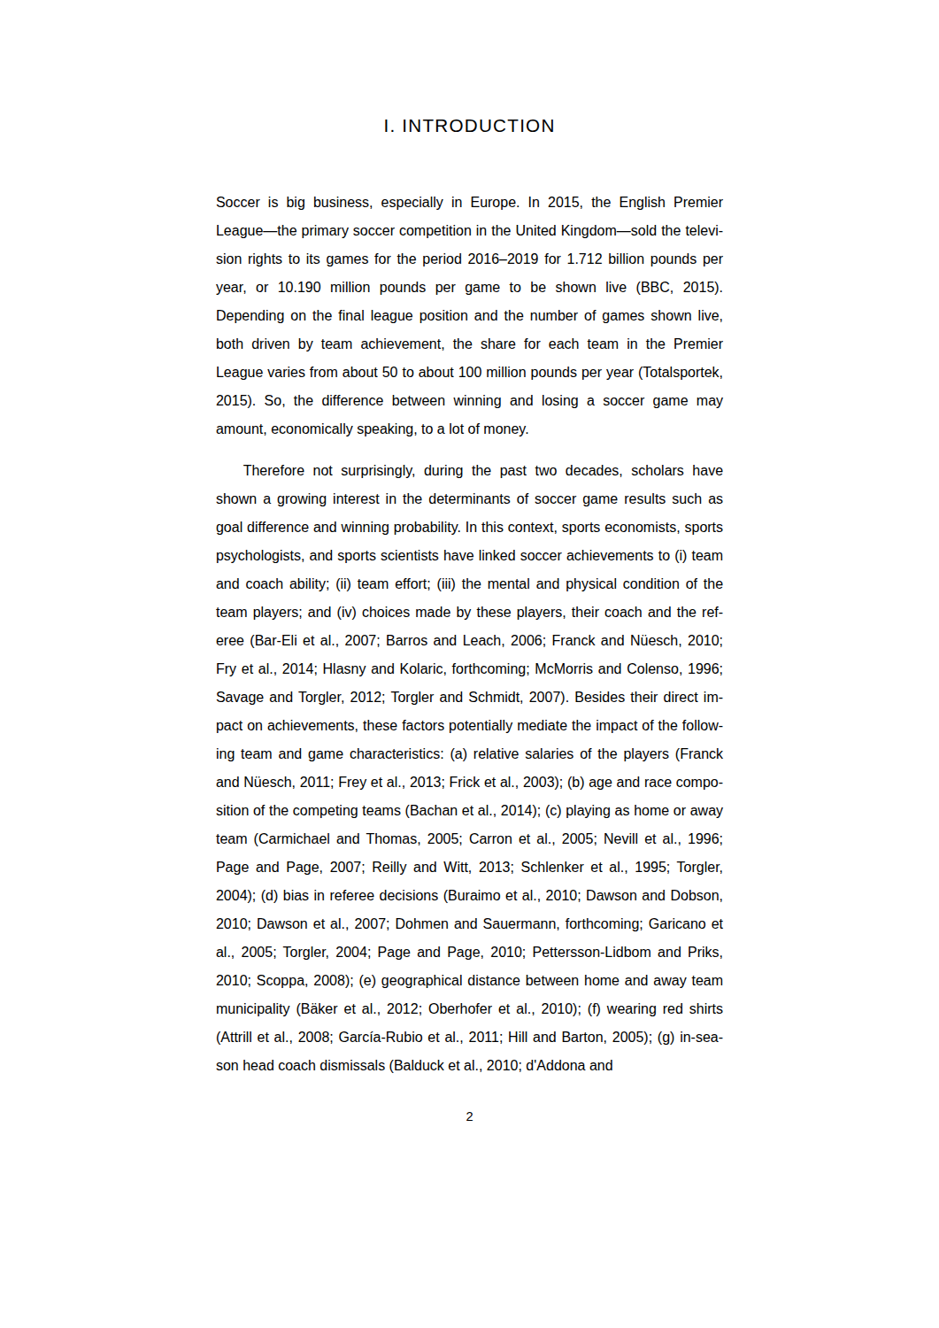I. INTRODUCTION
Soccer is big business, especially in Europe. In 2015, the English Premier League—the primary soccer competition in the United Kingdom—sold the television rights to its games for the period 2016–2019 for 1.712 billion pounds per year, or 10.190 million pounds per game to be shown live (BBC, 2015). Depending on the final league position and the number of games shown live, both driven by team achievement, the share for each team in the Premier League varies from about 50 to about 100 million pounds per year (Totalsportek, 2015). So, the difference between winning and losing a soccer game may amount, economically speaking, to a lot of money.
Therefore not surprisingly, during the past two decades, scholars have shown a growing interest in the determinants of soccer game results such as goal difference and winning probability. In this context, sports economists, sports psychologists, and sports scientists have linked soccer achievements to (i) team and coach ability; (ii) team effort; (iii) the mental and physical condition of the team players; and (iv) choices made by these players, their coach and the referee (Bar-Eli et al., 2007; Barros and Leach, 2006; Franck and Nüesch, 2010; Fry et al., 2014; Hlasny and Kolaric, forthcoming; McMorris and Colenso, 1996; Savage and Torgler, 2012; Torgler and Schmidt, 2007). Besides their direct impact on achievements, these factors potentially mediate the impact of the following team and game characteristics: (a) relative salaries of the players (Franck and Nüesch, 2011; Frey et al., 2013; Frick et al., 2003); (b) age and race composition of the competing teams (Bachan et al., 2014); (c) playing as home or away team (Carmichael and Thomas, 2005; Carron et al., 2005; Nevill et al., 1996; Page and Page, 2007; Reilly and Witt, 2013; Schlenker et al., 1995; Torgler, 2004); (d) bias in referee decisions (Buraimo et al., 2010; Dawson and Dobson, 2010; Dawson et al., 2007; Dohmen and Sauermann, forthcoming; Garicano et al., 2005; Torgler, 2004; Page and Page, 2010; Pettersson-Lidbom and Priks, 2010; Scoppa, 2008); (e) geographical distance between home and away team municipality (Bäker et al., 2012; Oberhofer et al., 2010); (f) wearing red shirts (Attrill et al., 2008; García-Rubio et al., 2011; Hill and Barton, 2005); (g) in-season head coach dismissals (Balduck et al., 2010; d'Addona and
2